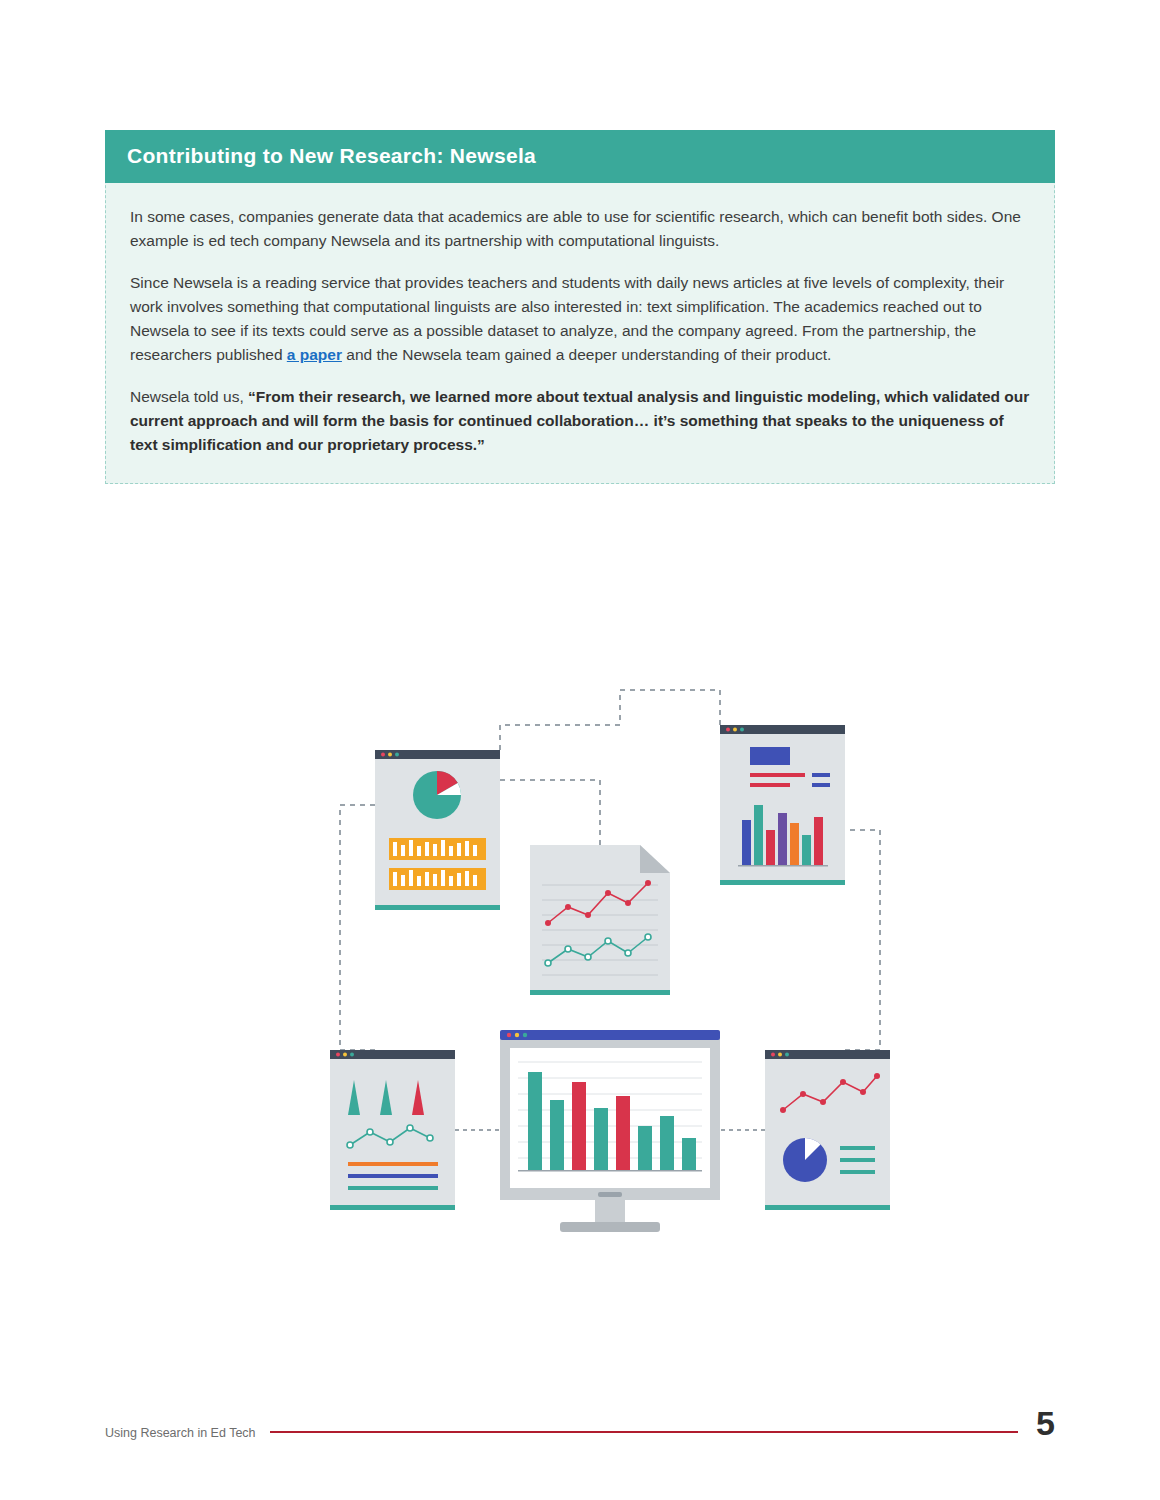Contributing to New Research: Newsela
In some cases, companies generate data that academics are able to use for scientific research, which can benefit both sides. One example is ed tech company Newsela and its partnership with computational linguists.
Since Newsela is a reading service that provides teachers and students with daily news articles at five levels of complexity, their work involves something that computational linguists are also interested in: text simplification. The academics reached out to Newsela to see if its texts could serve as a possible dataset to analyze, and the company agreed. From the partnership, the researchers published a paper and the Newsela team gained a deeper understanding of their product.
Newsela told us, “From their research, we learned more about textual analysis and linguistic modeling, which validated our current approach and will form the basis for continued collaboration… it’s something that speaks to the uniqueness of text simplification and our proprietary process.”
Using Research in Ed Tech
5